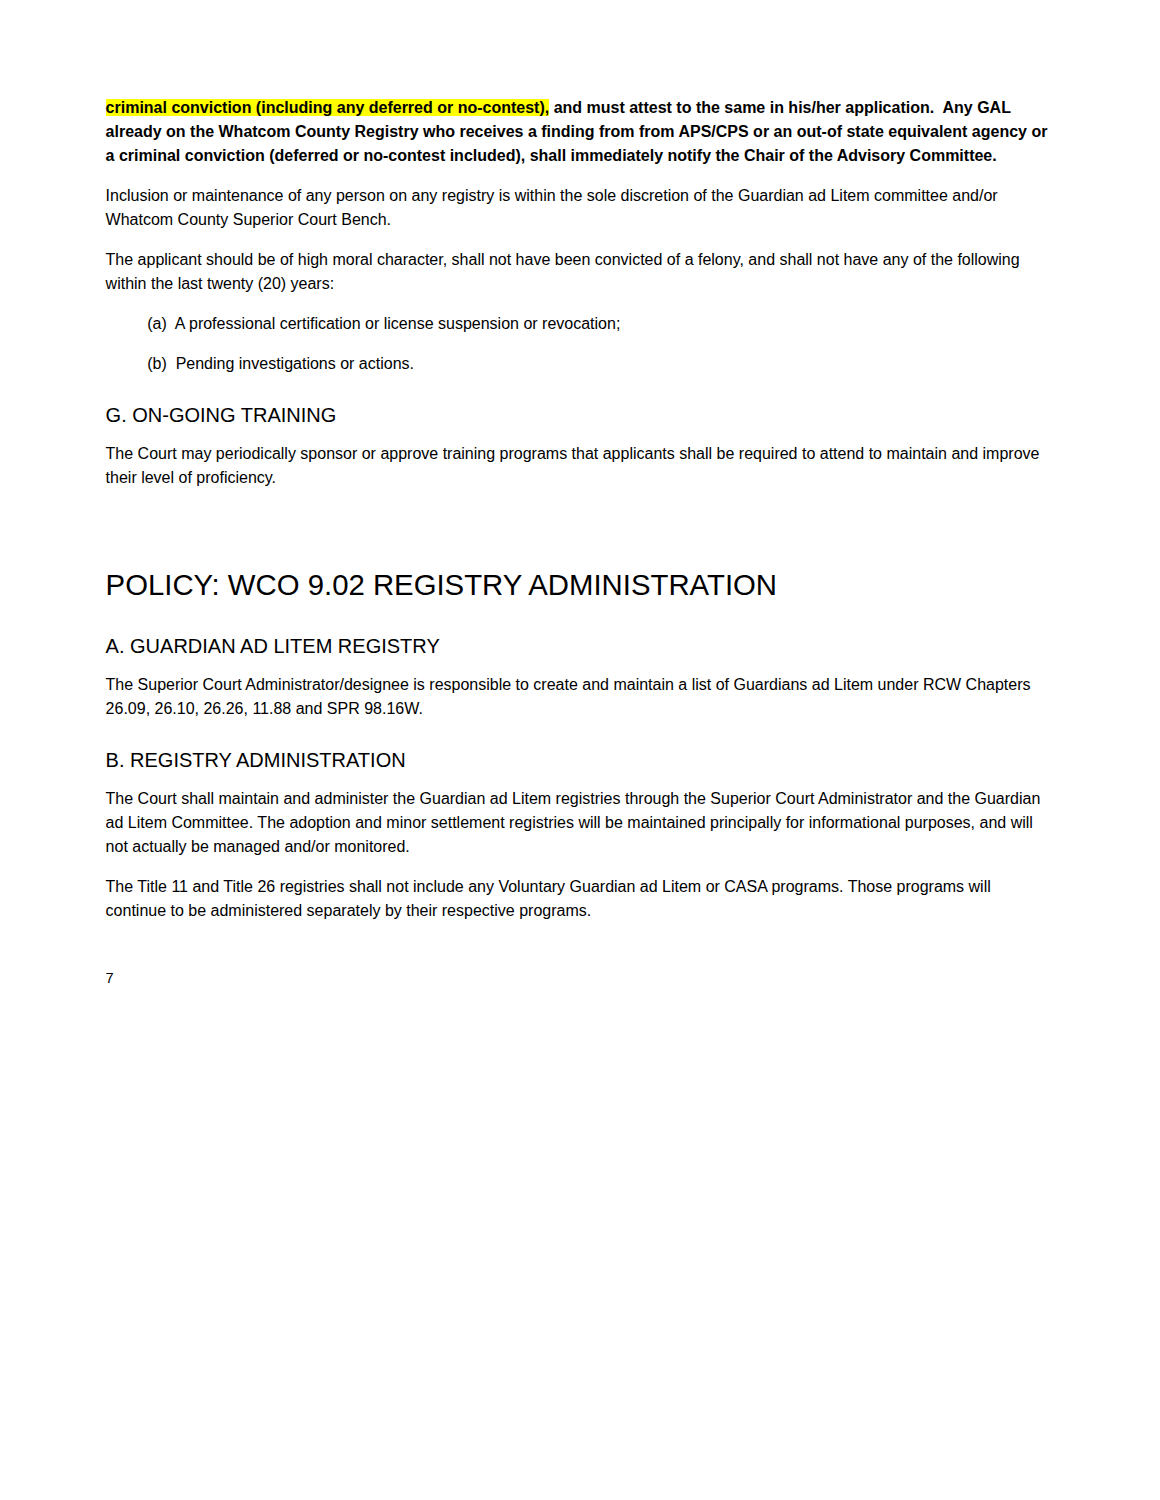criminal conviction (including any deferred or no-contest), and must attest to the same in his/her application. Any GAL already on the Whatcom County Registry who receives a finding from from APS/CPS or an out-of state equivalent agency or a criminal conviction (deferred or no-contest included), shall immediately notify the Chair of the Advisory Committee.
Inclusion or maintenance of any person on any registry is within the sole discretion of the Guardian ad Litem committee and/or Whatcom County Superior Court Bench.
The applicant should be of high moral character, shall not have been convicted of a felony, and shall not have any of the following within the last twenty (20) years:
(a) A professional certification or license suspension or revocation;
(b) Pending investigations or actions.
G. ON-GOING TRAINING
The Court may periodically sponsor or approve training programs that applicants shall be required to attend to maintain and improve their level of proficiency.
POLICY: WCO 9.02 REGISTRY ADMINISTRATION
A. GUARDIAN AD LITEM REGISTRY
The Superior Court Administrator/designee is responsible to create and maintain a list of Guardians ad Litem under RCW Chapters 26.09, 26.10, 26.26, 11.88 and SPR 98.16W.
B. REGISTRY ADMINISTRATION
The Court shall maintain and administer the Guardian ad Litem registries through the Superior Court Administrator and the Guardian ad Litem Committee. The adoption and minor settlement registries will be maintained principally for informational purposes, and will not actually be managed and/or monitored.
The Title 11 and Title 26 registries shall not include any Voluntary Guardian ad Litem or CASA programs. Those programs will continue to be administered separately by their respective programs.
7